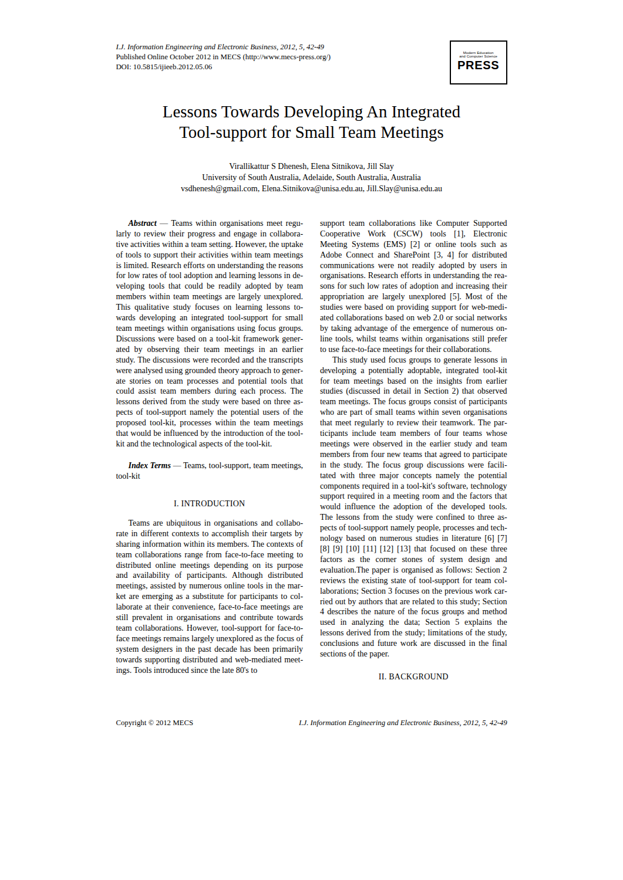I.J. Information Engineering and Electronic Business, 2012, 5, 42-49
Published Online October 2012 in MECS (http://www.mecs-press.org/)
DOI: 10.5815/ijieeb.2012.05.06
Modern Education
and Computer Science
PRESS
Lessons Towards Developing An Integrated
Tool-support for Small Team Meetings
Virallikattur S Dhenesh, Elena Sitnikova, Jill Slay
University of South Australia, Adelaide, South Australia, Australia
vsdhenesh@gmail.com, Elena.Sitnikova@unisa.edu.au, Jill.Slay@unisa.edu.au
Abstract — Teams within organisations meet regularly to review their progress and engage in collaborative activities within a team setting. However, the uptake of tools to support their activities within team meetings is limited. Research efforts on understanding the reasons for low rates of tool adoption and learning lessons in developing tools that could be readily adopted by team members within team meetings are largely unexplored. This qualitative study focuses on learning lessons towards developing an integrated tool-support for small team meetings within organisations using focus groups. Discussions were based on a tool-kit framework generated by observing their team meetings in an earlier study. The discussions were recorded and the transcripts were analysed using grounded theory approach to generate stories on team processes and potential tools that could assist team members during each process. The lessons derived from the study were based on three aspects of tool-support namely the potential users of the proposed tool-kit, processes within the team meetings that would be influenced by the introduction of the tool-kit and the technological aspects of the tool-kit.
Index Terms — Teams, tool-support, team meetings, tool-kit
I. Introduction
Teams are ubiquitous in organisations and collaborate in different contexts to accomplish their targets by sharing information within its members. The contexts of team collaborations range from face-to-face meeting to distributed online meetings depending on its purpose and availability of participants. Although distributed meetings, assisted by numerous online tools in the market are emerging as a substitute for participants to collaborate at their convenience, face-to-face meetings are still prevalent in organisations and contribute towards team collaborations. However, tool-support for face-to-face meetings remains largely unexplored as the focus of system designers in the past decade has been primarily towards supporting distributed and web-mediated meetings. Tools introduced since the late 80's to
support team collaborations like Computer Supported Cooperative Work (CSCW) tools [1], Electronic Meeting Systems (EMS) [2] or online tools such as Adobe Connect and SharePoint [3, 4] for distributed communications were not readily adopted by users in organisations. Research efforts in understanding the reasons for such low rates of adoption and increasing their appropriation are largely unexplored [5]. Most of the studies were based on providing support for web-mediated collaborations based on web 2.0 or social networks by taking advantage of the emergence of numerous online tools, whilst teams within organisations still prefer to use face-to-face meetings for their collaborations.
This study used focus groups to generate lessons in developing a potentially adoptable, integrated tool-kit for team meetings based on the insights from earlier studies (discussed in detail in Section 2) that observed team meetings. The focus groups consist of participants who are part of small teams within seven organisations that meet regularly to review their teamwork. The participants include team members of four teams whose meetings were observed in the earlier study and team members from four new teams that agreed to participate in the study. The focus group discussions were facilitated with three major concepts namely the potential components required in a tool-kit's software, technology support required in a meeting room and the factors that would influence the adoption of the developed tools. The lessons from the study were confined to three aspects of tool-support namely people, processes and technology based on numerous studies in literature [6] [7] [8] [9] [10] [11] [12] [13] that focused on these three factors as the corner stones of system design and evaluation.The paper is organised as follows: Section 2 reviews the existing state of tool-support for team collaborations; Section 3 focuses on the previous work carried out by authors that are related to this study; Section 4 describes the nature of the focus groups and method used in analyzing the data; Section 5 explains the lessons derived from the study; limitations of the study, conclusions and future work are discussed in the final sections of the paper.
II. Background
Copyright © 2012 MECS
I.J. Information Engineering and Electronic Business, 2012, 5, 42-49